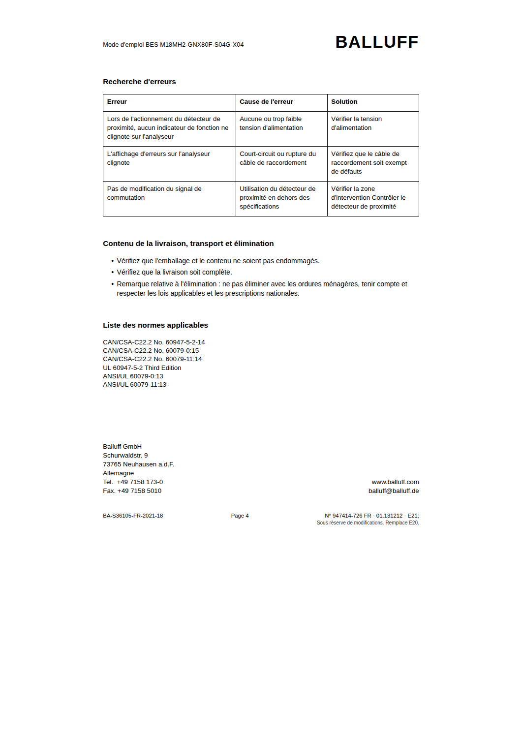Mode d'emploi BES M18MH2-GNX80F-S04G-X04
BALLUFF
Recherche d'erreurs
| Erreur | Cause de l'erreur | Solution |
| --- | --- | --- |
| Lors de l'actionnement du détecteur de proximité, aucun indicateur de fonction ne clignote sur l'analyseur | Aucune ou trop faible tension d'alimentation | Vérifier la tension d'alimentation |
| L'affichage d'erreurs sur l'analyseur clignote | Court-circuit ou rupture du câble de raccordement | Vérifiez que le câble de raccordement soit exempt de défauts |
| Pas de modification du signal de commutation | Utilisation du détecteur de proximité en dehors des spécifications | Vérifier la zone d'intervention Contrôler le détecteur de proximité |
Contenu de la livraison, transport et élimination
Vérifiez que l'emballage et le contenu ne soient pas endommagés.
Vérifiez que la livraison soit complète.
Remarque relative à l'élimination : ne pas éliminer avec les ordures ménagères, tenir compte et respecter les lois applicables et les prescriptions nationales.
Liste des normes applicables
CAN/CSA-C22.2 No. 60947-5-2-14
CAN/CSA-C22.2 No. 60079-0:15
CAN/CSA-C22.2 No. 60079-11:14
UL 60947-5-2 Third Edition
ANSI/UL 60079-0:13
ANSI/UL 60079-11:13
Balluff GmbH
Schurwaldstr. 9
73765 Neuhausen a.d.F.
Allemagne
Tel. +49 7158 173-0
Fax. +49 7158 5010
www.balluff.com
balluff@balluff.de
BA-S36105-FR-2021-18
Page 4
N° 947414-726 FR · 01.131212 · E21;
Sous réserve de modifications. Remplace E20.